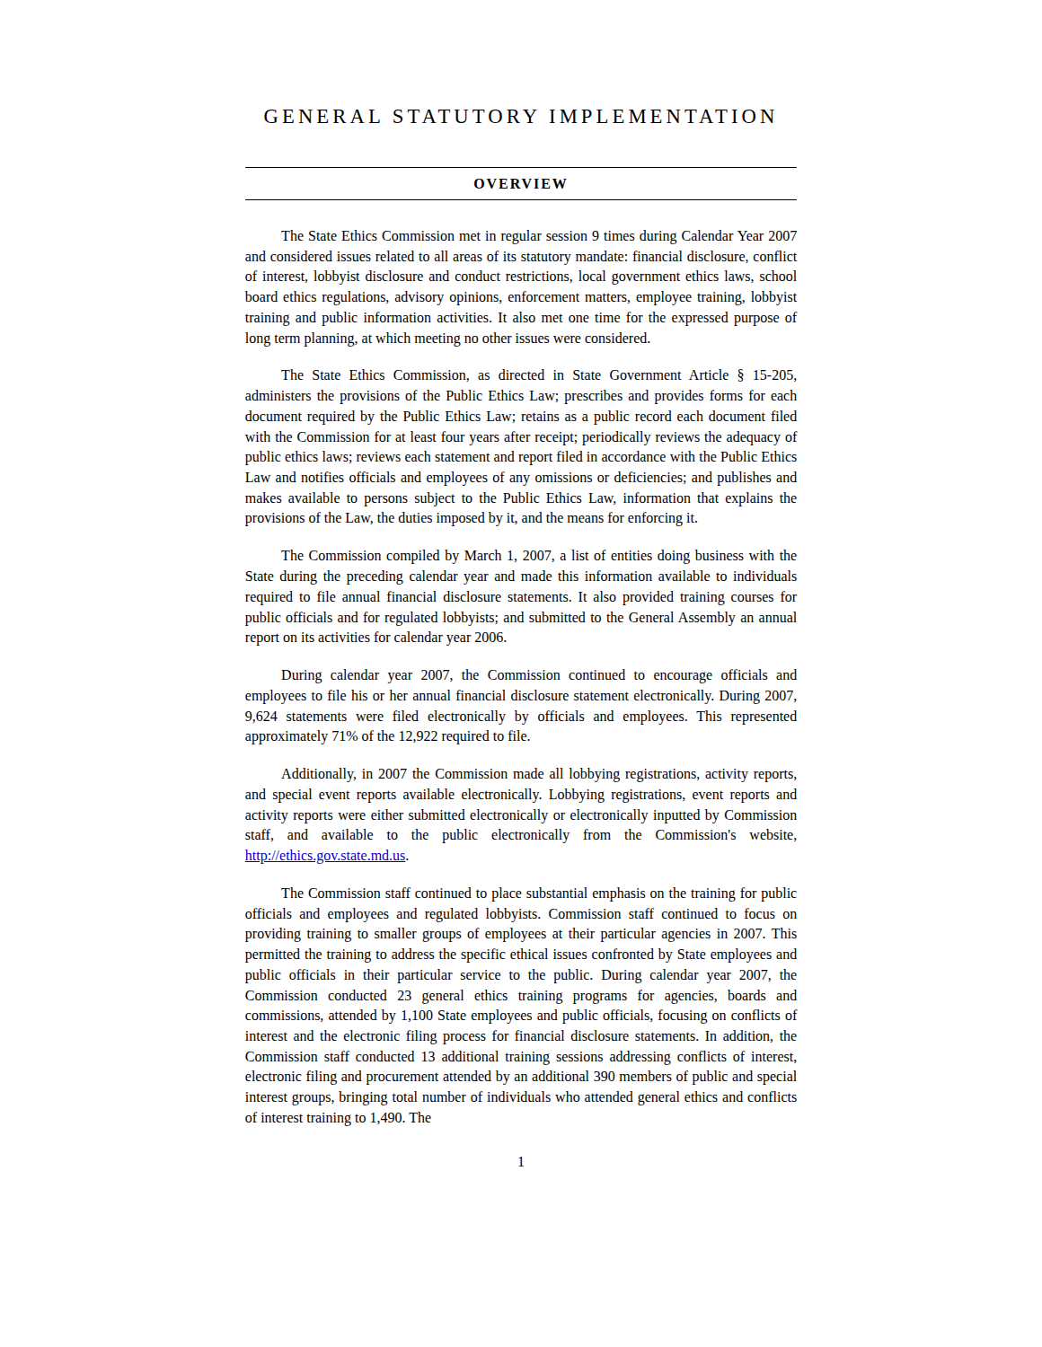GENERAL STATUTORY IMPLEMENTATION
OVERVIEW
The State Ethics Commission met in regular session 9 times during Calendar Year 2007 and considered issues related to all areas of its statutory mandate: financial disclosure, conflict of interest, lobbyist disclosure and conduct restrictions, local government ethics laws, school board ethics regulations, advisory opinions, enforcement matters, employee training, lobbyist training and public information activities. It also met one time for the expressed purpose of long term planning, at which meeting no other issues were considered.
The State Ethics Commission, as directed in State Government Article § 15-205, administers the provisions of the Public Ethics Law; prescribes and provides forms for each document required by the Public Ethics Law; retains as a public record each document filed with the Commission for at least four years after receipt; periodically reviews the adequacy of public ethics laws; reviews each statement and report filed in accordance with the Public Ethics Law and notifies officials and employees of any omissions or deficiencies; and publishes and makes available to persons subject to the Public Ethics Law, information that explains the provisions of the Law, the duties imposed by it, and the means for enforcing it.
The Commission compiled by March 1, 2007, a list of entities doing business with the State during the preceding calendar year and made this information available to individuals required to file annual financial disclosure statements. It also provided training courses for public officials and for regulated lobbyists; and submitted to the General Assembly an annual report on its activities for calendar year 2006.
During calendar year 2007, the Commission continued to encourage officials and employees to file his or her annual financial disclosure statement electronically. During 2007, 9,624 statements were filed electronically by officials and employees. This represented approximately 71% of the 12,922 required to file.
Additionally, in 2007 the Commission made all lobbying registrations, activity reports, and special event reports available electronically. Lobbying registrations, event reports and activity reports were either submitted electronically or electronically inputted by Commission staff, and available to the public electronically from the Commission's website, http://ethics.gov.state.md.us.
The Commission staff continued to place substantial emphasis on the training for public officials and employees and regulated lobbyists. Commission staff continued to focus on providing training to smaller groups of employees at their particular agencies in 2007. This permitted the training to address the specific ethical issues confronted by State employees and public officials in their particular service to the public. During calendar year 2007, the Commission conducted 23 general ethics training programs for agencies, boards and commissions, attended by 1,100 State employees and public officials, focusing on conflicts of interest and the electronic filing process for financial disclosure statements. In addition, the Commission staff conducted 13 additional training sessions addressing conflicts of interest, electronic filing and procurement attended by an additional 390 members of public and special interest groups, bringing total number of individuals who attended general ethics and conflicts of interest training to 1,490. The
1